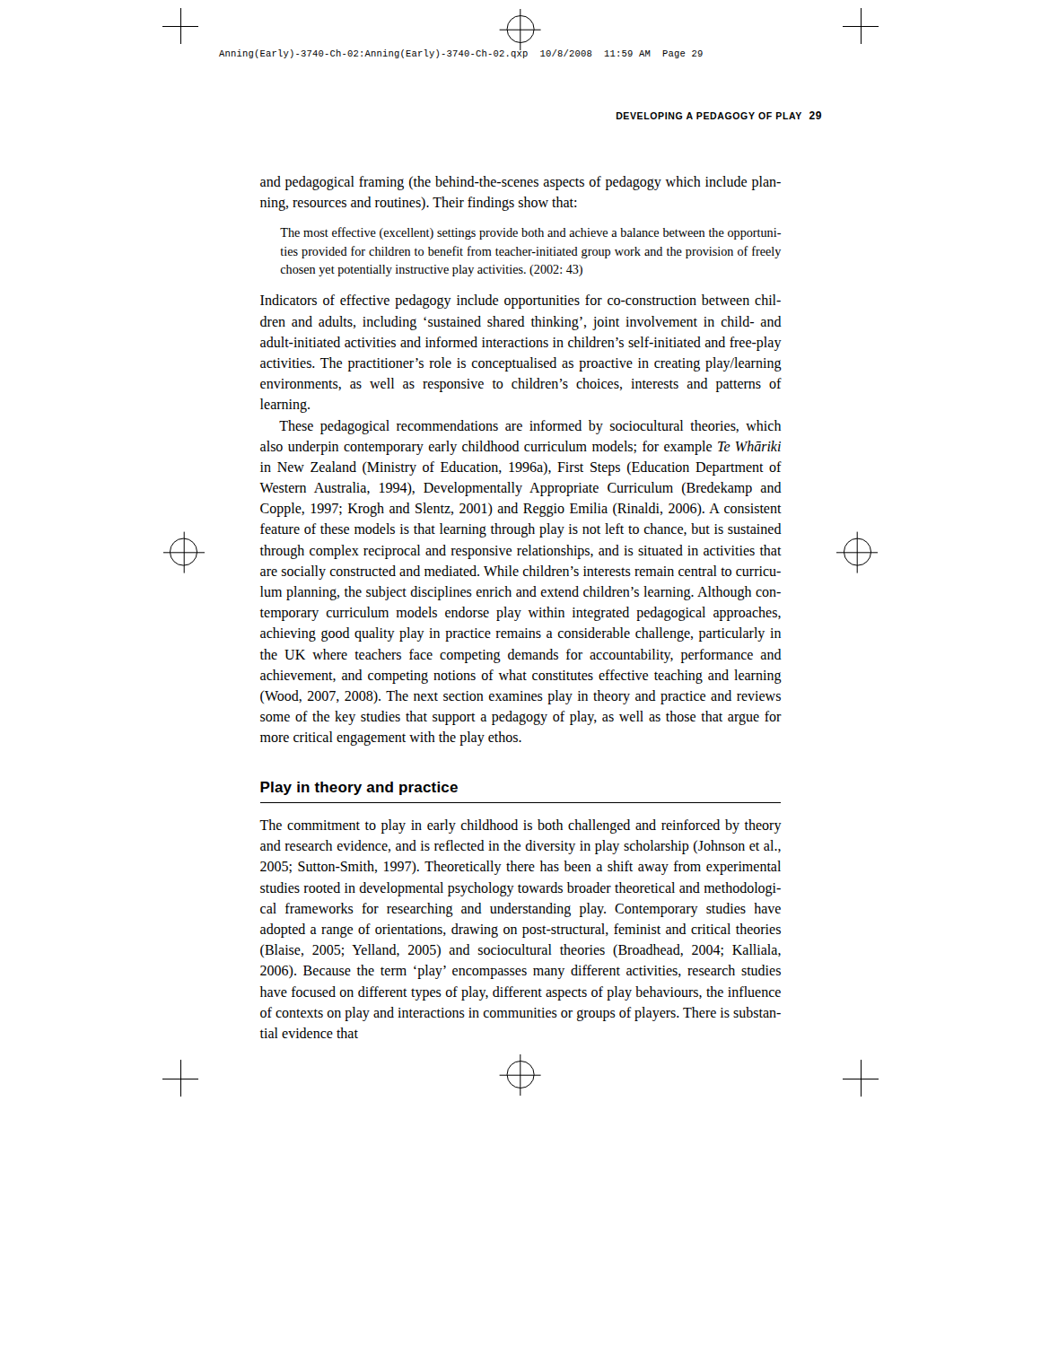Anning(Early)-3740-Ch-02:Anning(Early)-3740-Ch-02.qxp 10/8/2008 11:59 AM Page 29
DEVELOPING A PEDAGOGY OF PLAY 29
and pedagogical framing (the behind-the-scenes aspects of pedagogy which include planning, resources and routines). Their findings show that:
The most effective (excellent) settings provide both and achieve a balance between the opportunities provided for children to benefit from teacher-initiated group work and the provision of freely chosen yet potentially instructive play activities. (2002: 43)
Indicators of effective pedagogy include opportunities for co-construction between children and adults, including ‘sustained shared thinking’, joint involvement in child- and adult-initiated activities and informed interactions in children’s self-initiated and free-play activities. The practitioner’s role is conceptualised as proactive in creating play/learning environments, as well as responsive to children’s choices, interests and patterns of learning.
These pedagogical recommendations are informed by sociocultural theories, which also underpin contemporary early childhood curriculum models; for example Te Whāriki in New Zealand (Ministry of Education, 1996a), First Steps (Education Department of Western Australia, 1994), Developmentally Appropriate Curriculum (Bredekamp and Copple, 1997; Krogh and Slentz, 2001) and Reggio Emilia (Rinaldi, 2006). A consistent feature of these models is that learning through play is not left to chance, but is sustained through complex reciprocal and responsive relationships, and is situated in activities that are socially constructed and mediated. While children’s interests remain central to curriculum planning, the subject disciplines enrich and extend children’s learning. Although contemporary curriculum models endorse play within integrated pedagogical approaches, achieving good quality play in practice remains a considerable challenge, particularly in the UK where teachers face competing demands for accountability, performance and achievement, and competing notions of what constitutes effective teaching and learning (Wood, 2007, 2008). The next section examines play in theory and practice and reviews some of the key studies that support a pedagogy of play, as well as those that argue for more critical engagement with the play ethos.
Play in theory and practice
The commitment to play in early childhood is both challenged and reinforced by theory and research evidence, and is reflected in the diversity in play scholarship (Johnson et al., 2005; Sutton-Smith, 1997). Theoretically there has been a shift away from experimental studies rooted in developmental psychology towards broader theoretical and methodological frameworks for researching and understanding play. Contemporary studies have adopted a range of orientations, drawing on post-structural, feminist and critical theories (Blaise, 2005; Yelland, 2005) and sociocultural theories (Broadhead, 2004; Kalliala, 2006). Because the term ‘play’ encompasses many different activities, research studies have focused on different types of play, different aspects of play behaviours, the influence of contexts on play and interactions in communities or groups of players. There is substantial evidence that